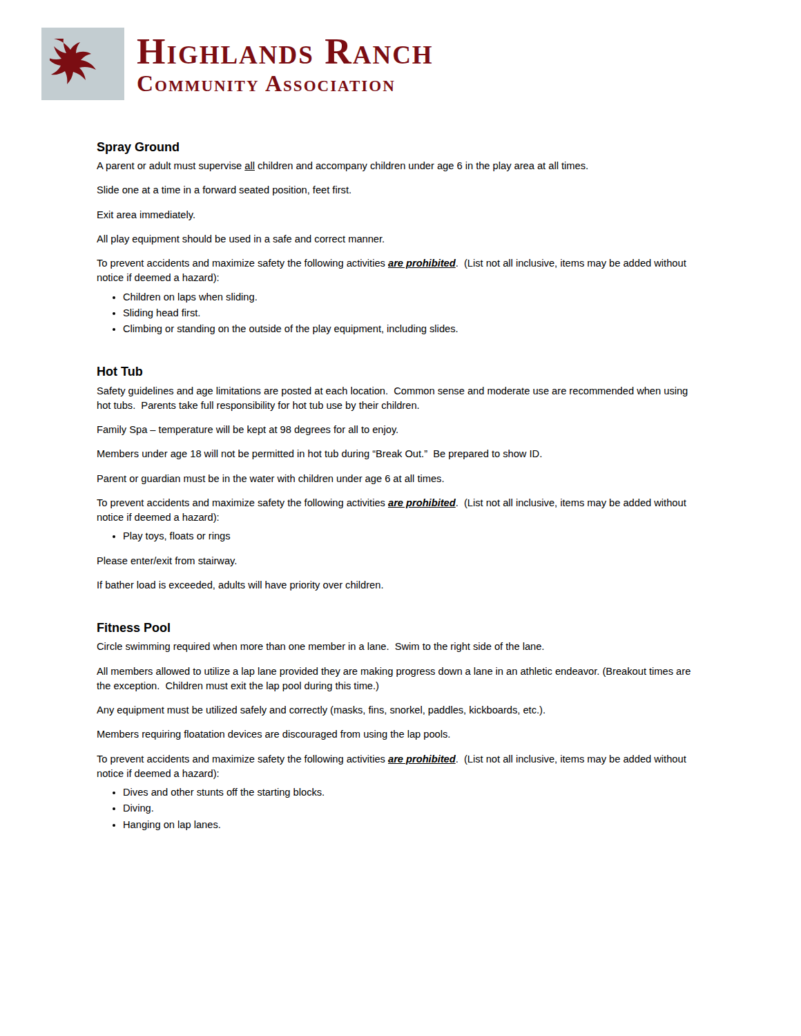Highlands Ranch
Community Association
Spray Ground
A parent or adult must supervise all children and accompany children under age 6 in the play area at all times.
Slide one at a time in a forward seated position, feet first.
Exit area immediately.
All play equipment should be used in a safe and correct manner.
To prevent accidents and maximize safety the following activities are prohibited. (List not all inclusive, items may be added without notice if deemed a hazard):
Children on laps when sliding.
Sliding head first.
Climbing or standing on the outside of the play equipment, including slides.
Hot Tub
Safety guidelines and age limitations are posted at each location. Common sense and moderate use are recommended when using hot tubs. Parents take full responsibility for hot tub use by their children.
Family Spa – temperature will be kept at 98 degrees for all to enjoy.
Members under age 18 will not be permitted in hot tub during “Break Out.” Be prepared to show ID.
Parent or guardian must be in the water with children under age 6 at all times.
To prevent accidents and maximize safety the following activities are prohibited. (List not all inclusive, items may be added without notice if deemed a hazard):
Play toys, floats or rings
Please enter/exit from stairway.
If bather load is exceeded, adults will have priority over children.
Fitness Pool
Circle swimming required when more than one member in a lane. Swim to the right side of the lane.
All members allowed to utilize a lap lane provided they are making progress down a lane in an athletic endeavor. (Breakout times are the exception. Children must exit the lap pool during this time.)
Any equipment must be utilized safely and correctly (masks, fins, snorkel, paddles, kickboards, etc.).
Members requiring floatation devices are discouraged from using the lap pools.
To prevent accidents and maximize safety the following activities are prohibited. (List not all inclusive, items may be added without notice if deemed a hazard):
Dives and other stunts off the starting blocks.
Diving.
Hanging on lap lanes.